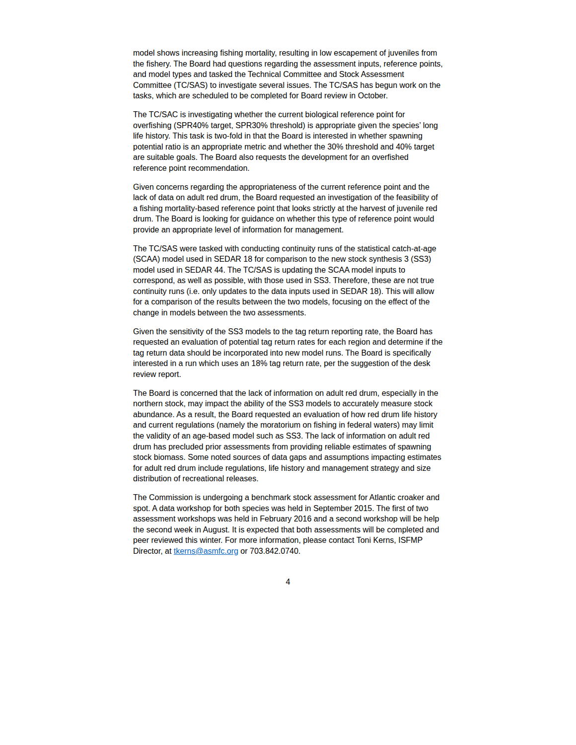model shows increasing fishing mortality, resulting in low escapement of juveniles from the fishery. The Board had questions regarding the assessment inputs, reference points, and model types and tasked the Technical Committee and Stock Assessment Committee (TC/SAS) to investigate several issues. The TC/SAS has begun work on the tasks, which are scheduled to be completed for Board review in October.
The TC/SAC is investigating whether the current biological reference point for overfishing (SPR40% target, SPR30% threshold) is appropriate given the species’ long life history. This task is two-fold in that the Board is interested in whether spawning potential ratio is an appropriate metric and whether the 30% threshold and 40% target are suitable goals. The Board also requests the development for an overfished reference point recommendation.
Given concerns regarding the appropriateness of the current reference point and the lack of data on adult red drum, the Board requested an investigation of the feasibility of a fishing mortality-based reference point that looks strictly at the harvest of juvenile red drum. The Board is looking for guidance on whether this type of reference point would provide an appropriate level of information for management.
The TC/SAS were tasked with conducting continuity runs of the statistical catch-at-age (SCAA) model used in SEDAR 18 for comparison to the new stock synthesis 3 (SS3) model used in SEDAR 44. The TC/SAS is updating the SCAA model inputs to correspond, as well as possible, with those used in SS3. Therefore, these are not true continuity runs (i.e. only updates to the data inputs used in SEDAR 18). This will allow for a comparison of the results between the two models, focusing on the effect of the change in models between the two assessments.
Given the sensitivity of the SS3 models to the tag return reporting rate, the Board has requested an evaluation of potential tag return rates for each region and determine if the tag return data should be incorporated into new model runs. The Board is specifically interested in a run which uses an 18% tag return rate, per the suggestion of the desk review report.
The Board is concerned that the lack of information on adult red drum, especially in the northern stock, may impact the ability of the SS3 models to accurately measure stock abundance. As a result, the Board requested an evaluation of how red drum life history and current regulations (namely the moratorium on fishing in federal waters) may limit the validity of an age-based model such as SS3. The lack of information on adult red drum has precluded prior assessments from providing reliable estimates of spawning stock biomass. Some noted sources of data gaps and assumptions impacting estimates for adult red drum include regulations, life history and management strategy and size distribution of recreational releases.
The Commission is undergoing a benchmark stock assessment for Atlantic croaker and spot. A data workshop for both species was held in September 2015. The first of two assessment workshops was held in February 2016 and a second workshop will be help the second week in August. It is expected that both assessments will be completed and peer reviewed this winter. For more information, please contact Toni Kerns, ISFMP Director, at tkerns@asmfc.org or 703.842.0740.
4